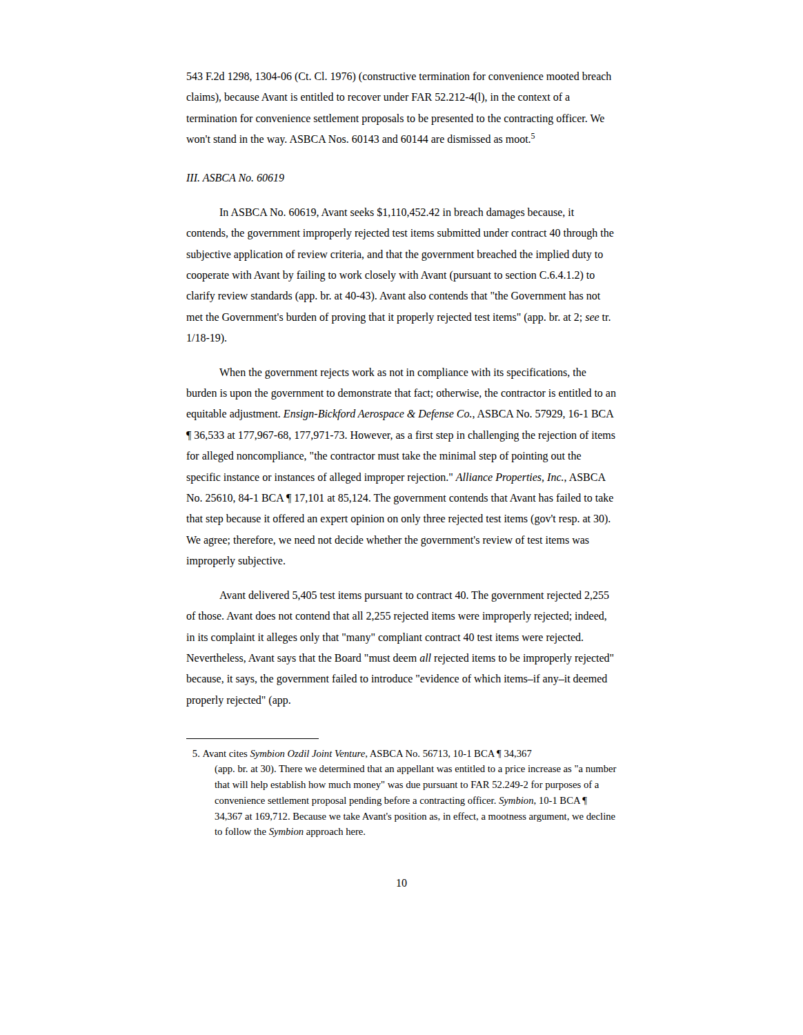543 F.2d 1298, 1304-06 (Ct. Cl. 1976) (constructive termination for convenience mooted breach claims), because Avant is entitled to recover under FAR 52.212-4(l), in the context of a termination for convenience settlement proposals to be presented to the contracting officer. We won't stand in the way. ASBCA Nos. 60143 and 60144 are dismissed as moot.5
III. ASBCA No. 60619
In ASBCA No. 60619, Avant seeks $1,110,452.42 in breach damages because, it contends, the government improperly rejected test items submitted under contract 40 through the subjective application of review criteria, and that the government breached the implied duty to cooperate with Avant by failing to work closely with Avant (pursuant to section C.6.4.1.2) to clarify review standards (app. br. at 40-43). Avant also contends that "the Government has not met the Government's burden of proving that it properly rejected test items" (app. br. at 2; see tr. 1/18-19).
When the government rejects work as not in compliance with its specifications, the burden is upon the government to demonstrate that fact; otherwise, the contractor is entitled to an equitable adjustment. Ensign-Bickford Aerospace & Defense Co., ASBCA No. 57929, 16-1 BCA ¶ 36,533 at 177,967-68, 177,971-73. However, as a first step in challenging the rejection of items for alleged noncompliance, "the contractor must take the minimal step of pointing out the specific instance or instances of alleged improper rejection." Alliance Properties, Inc., ASBCA No. 25610, 84-1 BCA ¶ 17,101 at 85,124. The government contends that Avant has failed to take that step because it offered an expert opinion on only three rejected test items (gov't resp. at 30). We agree; therefore, we need not decide whether the government's review of test items was improperly subjective.
Avant delivered 5,405 test items pursuant to contract 40. The government rejected 2,255 of those. Avant does not contend that all 2,255 rejected items were improperly rejected; indeed, in its complaint it alleges only that "many" compliant contract 40 test items were rejected. Nevertheless, Avant says that the Board "must deem all rejected items to be improperly rejected" because, it says, the government failed to introduce "evidence of which items–if any–it deemed properly rejected" (app.
Avant cites Symbion Ozdil Joint Venture, ASBCA No. 56713, 10-1 BCA ¶ 34,367 (app. br. at 30). There we determined that an appellant was entitled to a price increase as "a number that will help establish how much money" was due pursuant to FAR 52.249-2 for purposes of a convenience settlement proposal pending before a contracting officer. Symbion, 10-1 BCA ¶ 34,367 at 169,712. Because we take Avant's position as, in effect, a mootness argument, we decline to follow the Symbion approach here.
10